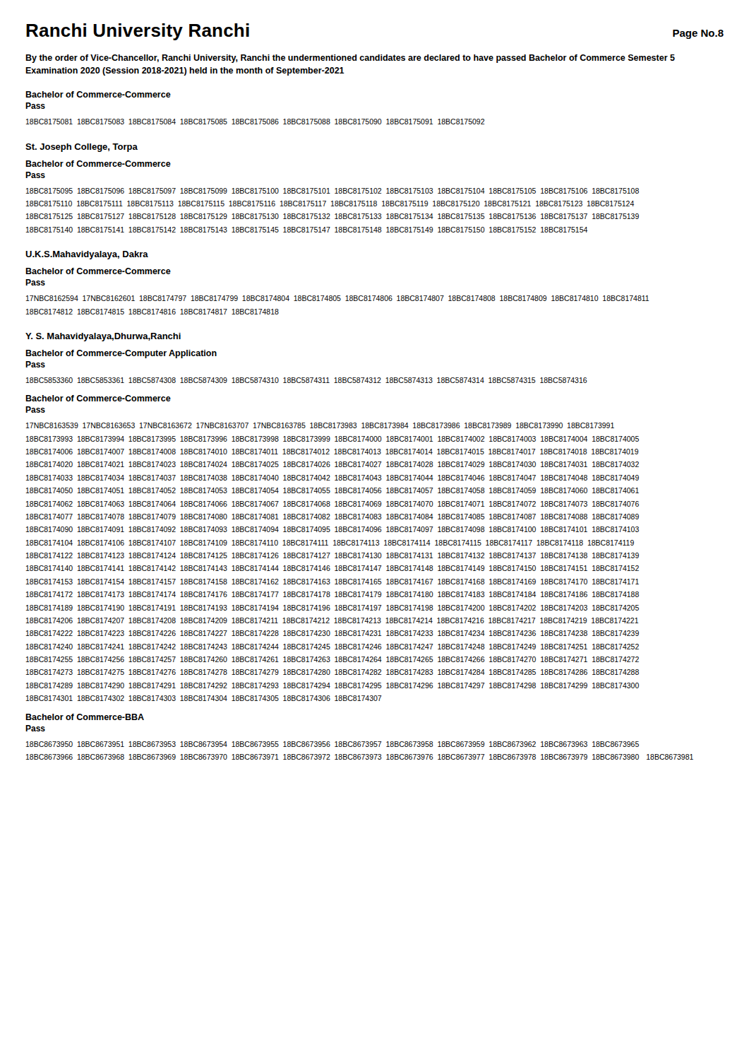Ranchi University Ranchi
Page No.8
By the order of Vice-Chancellor, Ranchi University, Ranchi the undermentioned candidates are declared to have passed Bachelor of Commerce Semester 5 Examination 2020 (Session 2018-2021) held in the month of September-2021
Bachelor of Commerce-Commerce
Pass
18BC817508118BC817508318BC817508418BC817508518BC817508618BC817508818BC817509018BC817509118BC8175092
St. Joseph College, Torpa
Bachelor of Commerce-Commerce
Pass
18BC817509518BC817509618BC817509718BC817509918BC817510018BC817510118BC817510218BC817510318BC817510418BC817510518BC817510618BC8175108 18BC817511018BC817511118BC817511318BC817511518BC817511618BC817511718BC817511818BC817511918BC817512018BC817512118BC817512318BC8175124 18BC817512518BC817512718BC817512818BC817512918BC817513018BC817513218BC817513318BC817513418BC817513518BC817513618BC817513718BC8175139 18BC817514018BC817514118BC817514218BC817514318BC817514518BC817514718BC817514818BC817514918BC817515018BC817515218BC8175154
U.K.S.Mahavidyalaya, Dakra
Bachelor of Commerce-Commerce
Pass
17NBC816259417NBC816260118BC817479718BC817479918BC817480418BC817480518BC817480618BC817480718BC817480818BC817480918BC817481018BC8174811 18BC817481218BC817481518BC817481618BC817481718BC8174818
Y. S. Mahavidyalaya,Dhurwa,Ranchi
Bachelor of Commerce-Computer Application
Pass
18BC585336018BC585336118BC587430818BC587430918BC587431018BC587431118BC587431218BC587431318BC587431418BC587431518BC5874316
Bachelor of Commerce-Commerce
Pass
17NBC816353917NBC816365317NBC816367217NBC816370717NBC816378518BC817398318BC817398418BC817398618BC817398918BC817399018BC8173991 18BC817399318BC817399418BC817399518BC817399618BC817399818BC817399918BC817400018BC817400118BC817400218BC817400318BC817400418BC8174005 18BC817400618BC817400718BC817400818BC817401018BC817401118BC817401218BC817401318BC817401418BC817401518BC817401718BC817401818BC8174019 18BC817402018BC817402118BC817402318BC817402418BC817402518BC817402618BC817402718BC817402818BC817402918BC817403018BC817403118BC8174032 18BC817403318BC817403418BC817403718BC817403818BC817404018BC817404218BC817404318BC817404418BC817404618BC817404718BC817404818BC8174049 18BC817405018BC817405118BC817405218BC817405318BC817405418BC817405518BC817405618BC817405718BC817405818BC817405918BC817406018BC8174061 18BC817406218BC817406318BC817406418BC817406618BC817406718BC817406818BC817406918BC817407018BC817407118BC817407218BC817407318BC8174076 18BC817407718BC817407818BC817407918BC817408018BC817408118BC817408218BC817408318BC817408418BC817408518BC817408718BC817408818BC8174089 18BC817409018BC817409118BC817409218BC817409318BC817409418BC817409518BC817409618BC817409718BC817409818BC817410018BC817410118BC8174103 18BC817410418BC817410618BC817410718BC817410918BC817411018BC817411118BC817411318BC817411418BC817411518BC817411718BC817411818BC8174119 18BC817412218BC817412318BC817412418BC817412518BC817412618BC817412718BC817413018BC817413118BC817413218BC817413718BC817413818BC8174139 18BC817414018BC817414118BC817414218BC817414318BC817414418BC817414618BC817414718BC817414818BC817414918BC817415018BC817415118BC8174152 18BC817415318BC817415418BC817415718BC817415818BC817416218BC817416318BC817416518BC817416718BC817416818BC817416918BC817417018BC8174171 18BC817417218BC817417318BC817417418BC817417618BC817417718BC817417818BC817417918BC817418018BC817418318BC817418418BC817418618BC8174188 18BC817418918BC817419018BC817419118BC817419318BC817419418BC817419618BC817419718BC817419818BC817420018BC817420218BC817420318BC8174205 18BC817420618BC817420718BC817420818BC817420918BC817421118BC817421218BC817421318BC817421418BC817421618BC817421718BC817421918BC8174221 18BC817422218BC817422318BC817422618BC817422718BC817422818BC817423018BC817423118BC817423318BC817423418BC817423618BC817423818BC8174239 18BC817424018BC817424118BC817424218BC817424318BC817424418BC817424518BC817424618BC817424718BC817424818BC817424918BC817425118BC8174252 18BC817425518BC817425618BC817425718BC817426018BC817426118BC817426318BC817426418BC817426518BC817426618BC817427018BC817427118BC8174272 18BC817427318BC817427518BC817427618BC817427818BC817427918BC817428018BC817428218BC817428318BC817428418BC817428518BC817428618BC8174288 18BC817428918BC817429018BC817429118BC817429218BC817429318BC817429418BC817429518BC817429618BC817429718BC817429818BC817429918BC8174300 18BC817430118BC817430218BC817430318BC817430418BC817430518BC817430618BC8174307
Bachelor of Commerce-BBA
Pass
18BC867395018BC867395118BC867395318BC867395418BC867395518BC867395618BC867395718BC867395818BC867395918BC867396218BC867396318BC8673965 18BC867396618BC867396818BC867396918BC867397018BC867397118BC867397218BC867397318BC867397618BC867397718BC867397818BC867397918BC8673980 18BC8673981